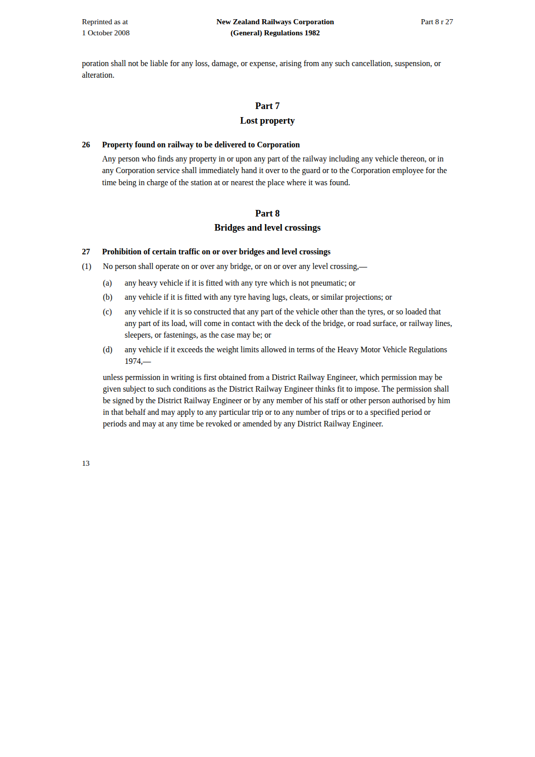Reprinted as at
1 October 2008
New Zealand Railways Corporation
(General) Regulations 1982
Part 8 r 27
poration shall not be liable for any loss, damage, or expense, arising from any such cancellation, suspension, or alteration.
Part 7
Lost property
26 Property found on railway to be delivered to Corporation
Any person who finds any property in or upon any part of the railway including any vehicle thereon, or in any Corporation service shall immediately hand it over to the guard or to the Corporation employee for the time being in charge of the station at or nearest the place where it was found.
Part 8
Bridges and level crossings
27 Prohibition of certain traffic on or over bridges and level crossings
(1)
No person shall operate on or over any bridge, or on or over any level crossing,—
(a) any heavy vehicle if it is fitted with any tyre which is not pneumatic; or
(b) any vehicle if it is fitted with any tyre having lugs, cleats, or similar projections; or
(c) any vehicle if it is so constructed that any part of the vehicle other than the tyres, or so loaded that any part of its load, will come in contact with the deck of the bridge, or road surface, or railway lines, sleepers, or fastenings, as the case may be; or
(d) any vehicle if it exceeds the weight limits allowed in terms of the Heavy Motor Vehicle Regulations 1974,—
unless permission in writing is first obtained from a District Railway Engineer, which permission may be given subject to such conditions as the District Railway Engineer thinks fit to impose. The permission shall be signed by the District Railway Engineer or by any member of his staff or other person authorised by him in that behalf and may apply to any particular trip or to any number of trips or to a specified period or periods and may at any time be revoked or amended by any District Railway Engineer.
13